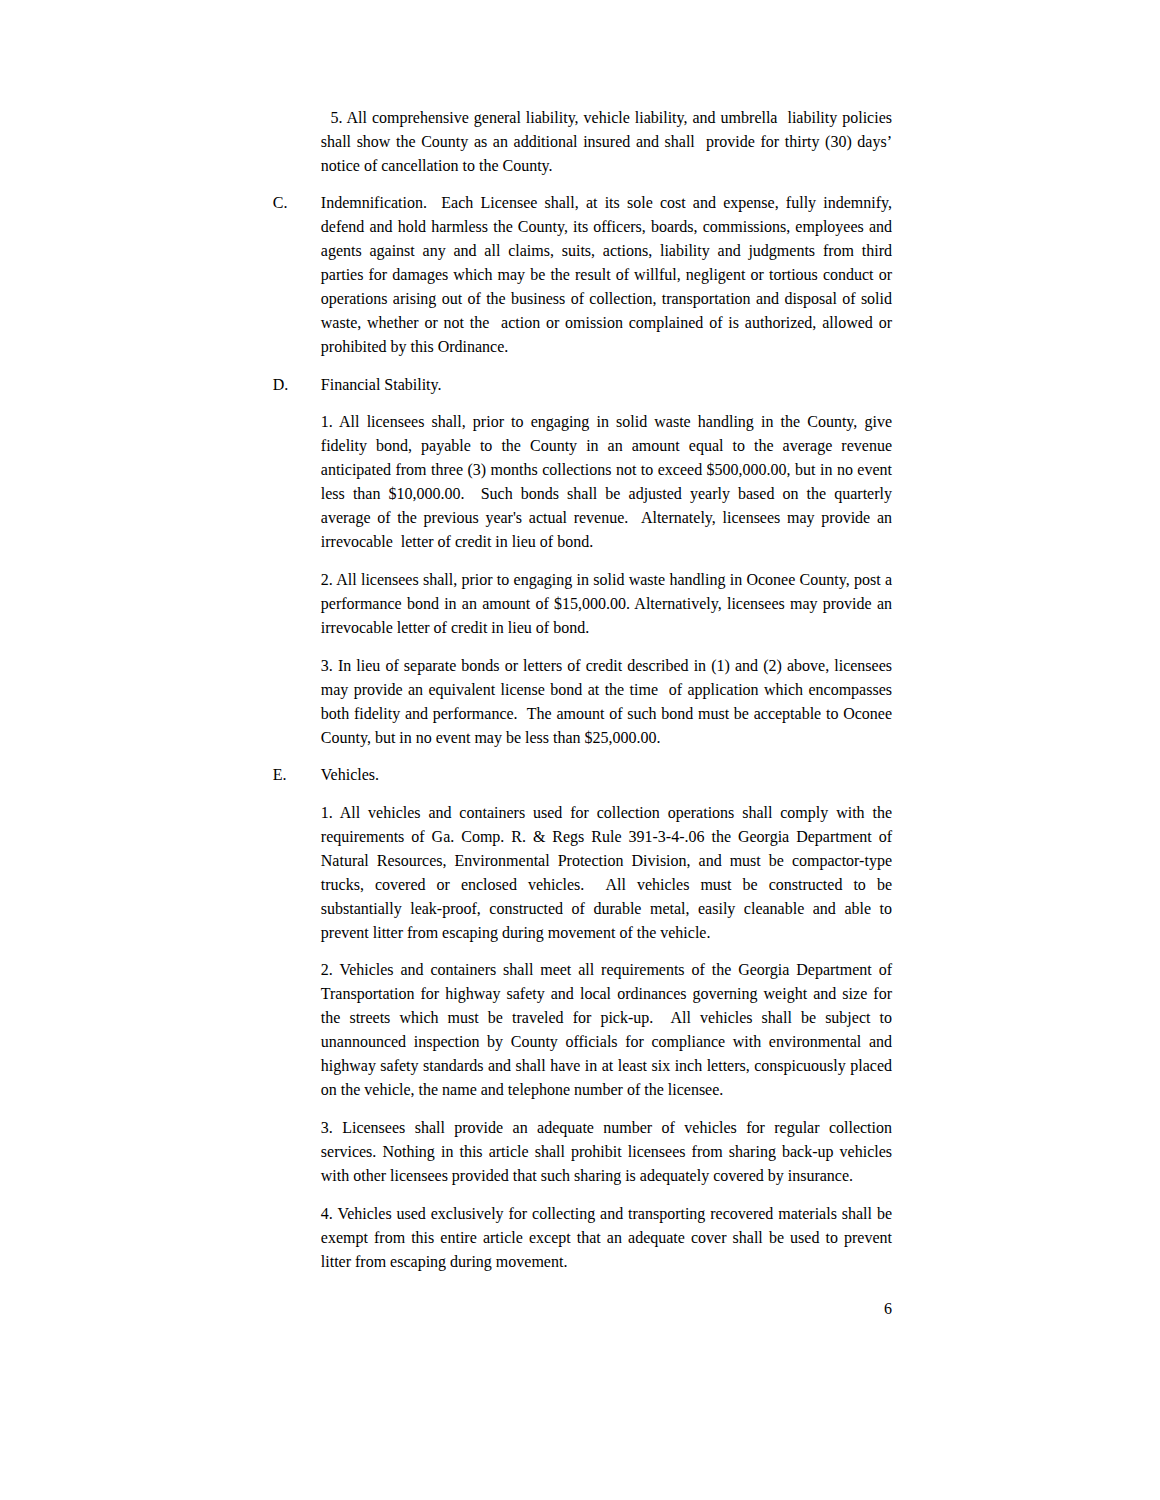5. All comprehensive general liability, vehicle liability, and umbrella liability policies shall show the County as an additional insured and shall provide for thirty (30) days’ notice of cancellation to the County.
C.
Indemnification. Each Licensee shall, at its sole cost and expense, fully indemnify, defend and hold harmless the County, its officers, boards, commissions, employees and agents against any and all claims, suits, actions, liability and judgments from third parties for damages which may be the result of willful, negligent or tortious conduct or operations arising out of the business of collection, transportation and disposal of solid waste, whether or not the action or omission complained of is authorized, allowed or prohibited by this Ordinance.
D.
Financial Stability.
1. All licensees shall, prior to engaging in solid waste handling in the County, give fidelity bond, payable to the County in an amount equal to the average revenue anticipated from three (3) months collections not to exceed $500,000.00, but in no event less than $10,000.00. Such bonds shall be adjusted yearly based on the quarterly average of the previous year's actual revenue. Alternately, licensees may provide an irrevocable letter of credit in lieu of bond.
2. All licensees shall, prior to engaging in solid waste handling in Oconee County, post a performance bond in an amount of $15,000.00. Alternatively, licensees may provide an irrevocable letter of credit in lieu of bond.
3. In lieu of separate bonds or letters of credit described in (1) and (2) above, licensees may provide an equivalent license bond at the time of application which encompasses both fidelity and performance. The amount of such bond must be acceptable to Oconee County, but in no event may be less than $25,000.00.
E.
Vehicles.
1. All vehicles and containers used for collection operations shall comply with the requirements of Ga. Comp. R. & Regs Rule 391-3-4-.06 the Georgia Department of Natural Resources, Environmental Protection Division, and must be compactor-type trucks, covered or enclosed vehicles. All vehicles must be constructed to be substantially leak-proof, constructed of durable metal, easily cleanable and able to prevent litter from escaping during movement of the vehicle.
2. Vehicles and containers shall meet all requirements of the Georgia Department of Transportation for highway safety and local ordinances governing weight and size for the streets which must be traveled for pick-up. All vehicles shall be subject to unannounced inspection by County officials for compliance with environmental and highway safety standards and shall have in at least six inch letters, conspicuously placed on the vehicle, the name and telephone number of the licensee.
3. Licensees shall provide an adequate number of vehicles for regular collection services. Nothing in this article shall prohibit licensees from sharing back-up vehicles with other licensees provided that such sharing is adequately covered by insurance.
4. Vehicles used exclusively for collecting and transporting recovered materials shall be exempt from this entire article except that an adequate cover shall be used to prevent litter from escaping during movement.
6